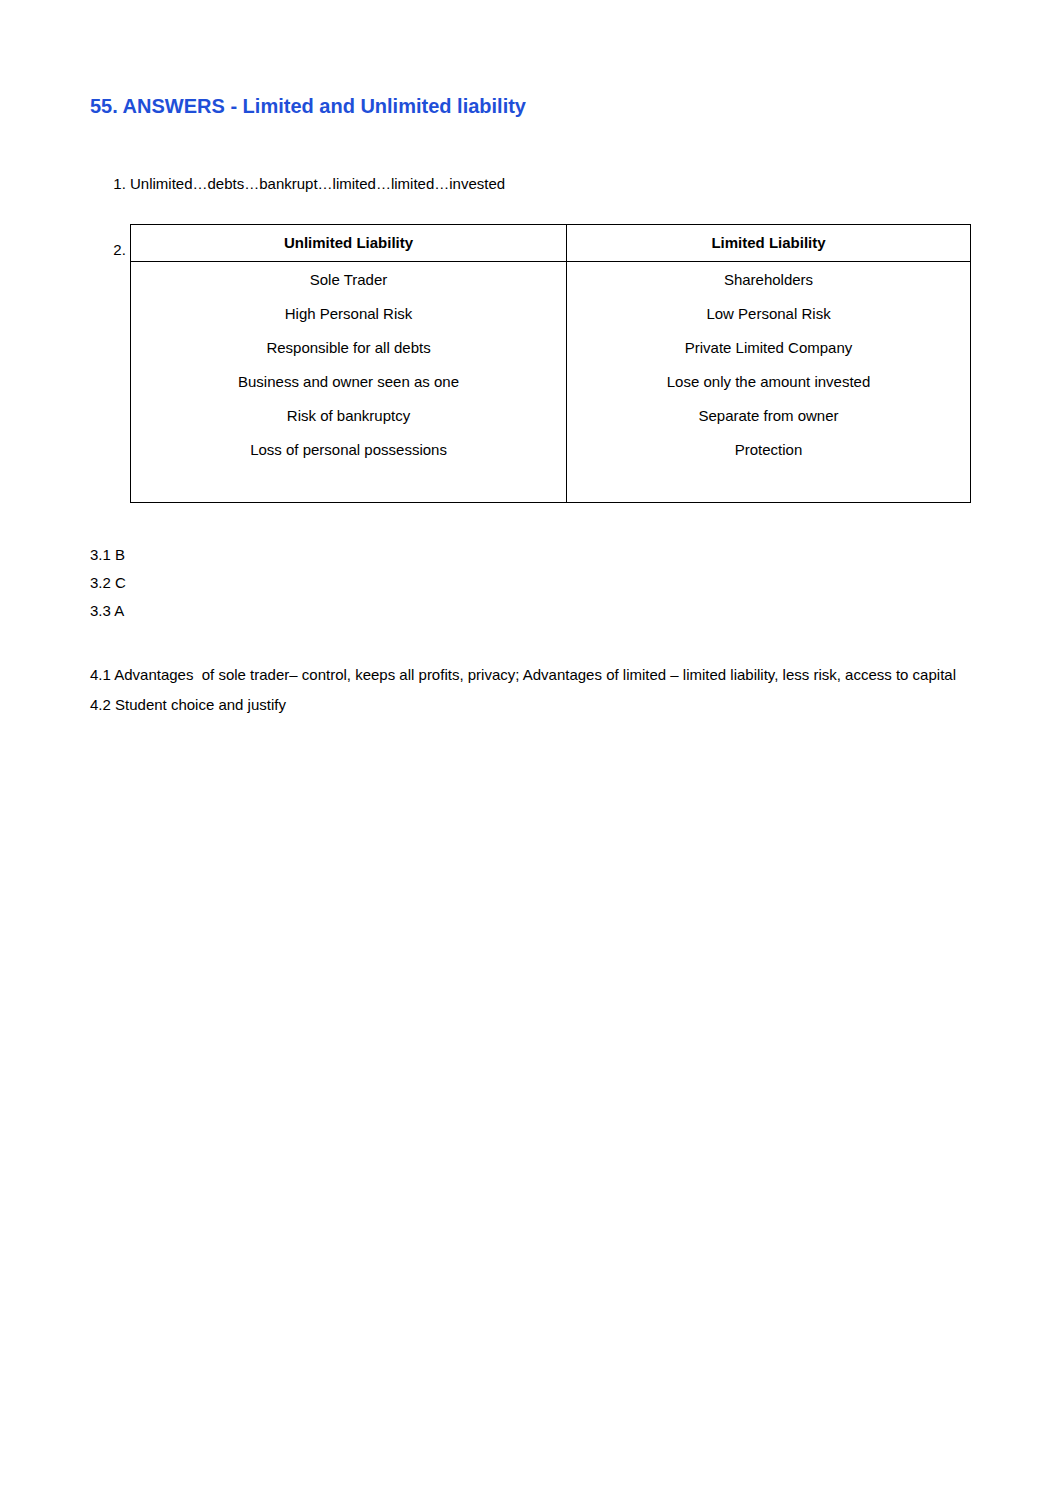55. ANSWERS - Limited and Unlimited liability
Unlimited…debts…bankrupt…limited…limited…invested
| Unlimited Liability | Limited Liability |
| --- | --- |
| Sole Trader High Personal Risk Responsible for all debts Business and owner seen as one Risk of bankruptcy Loss of personal possessions | Shareholders Low Personal Risk Private Limited Company Lose only the amount invested Separate from owner Protection |
3.1 B
3.2 C
3.3 A
4.1 Advantages of sole trader– control, keeps all profits, privacy; Advantages of limited – limited liability, less risk, access to capital
4.2 Student choice and justify